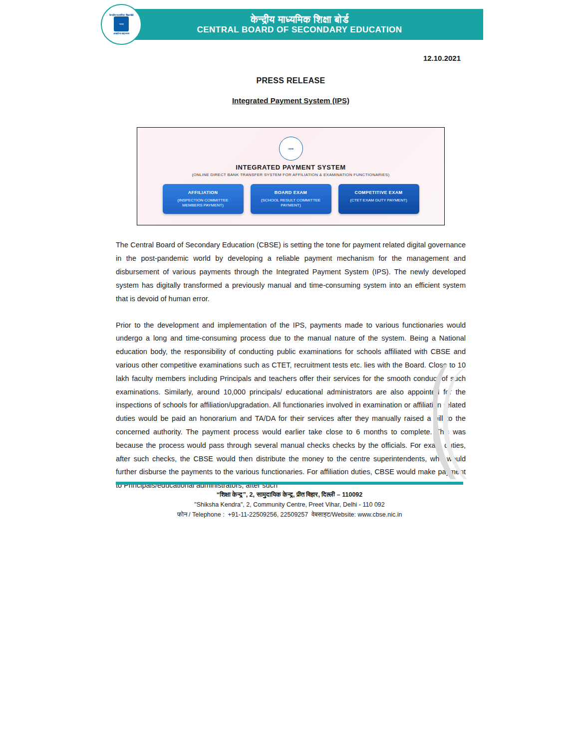केन्द्रीय माध्यमिक शिक्षा बोर्ड
CENTRAL BOARD OF SECONDARY EDUCATION
केन्द्रीय माध्यमिक शिक्षा बोर्ड
भारत
असतो मा सद्गमय
12.10.2021
PRESS RELEASE
Integrated Payment System (IPS)
CBSE
INTEGRATED PAYMENT SYSTEM
(ONLINE DIRECT BANK TRANSFER SYSTEM FOR AFFILIATION & EXAMINATION FUNCTIONARIES)
AFFILIATION
(INSPECTION COMMITTEE
MEMBERS PAYMENT)
BOARD EXAM
(SCHOOL RESULT COMMITTEE
PAYMENT)
COMPETITIVE EXAM
(CTET EXAM DUTY PAYMENT)
The Central Board of Secondary Education (CBSE) is setting the tone for payment related digital governance in the post-pandemic world by developing a reliable payment mechanism for the management and disbursement of various payments through the Integrated Payment System (IPS). The newly developed system has digitally transformed a previously manual and time-consuming system into an efficient system that is devoid of human error.
Prior to the development and implementation of the IPS, payments made to various functionaries would undergo a long and time-consuming process due to the manual nature of the system. Being a National education body, the responsibility of conducting public examinations for schools affiliated with CBSE and various other competitive examinations such as CTET, recruitment tests etc. lies with the Board. Close to 10 lakh faculty members including Principals and teachers offer their services for the smooth conduct of such examinations. Similarly, around 10,000 principals/ educational administrators are also appointed for the inspections of schools for affiliation/upgradation. All functionaries involved in examination or affiliation related duties would be paid an honorarium and TA/DA for their services after they manually raised a bill to the concerned authority. The payment process would earlier take close to 6 months to complete. This was because the process would pass through several manual checks checks by the officials. For exam duties, after such checks, the CBSE would then distribute the money to the centre superintendents, who would further disburse the payments to the various functionaries. For affiliation duties, CBSE would make payment to Principals/educational administrators, after such
“शिक्षा केन्द्र”, 2, सामुदायिक केन्द्र, प्रीत विहार, दिल्ली – 110092
"Shiksha Kendra", 2, Community Centre, Preet Vihar, Delhi - 110 092
फोन / Telephone : +91-11-22509256, 22509257 वेबसाइट/Website: www.cbse.nic.in